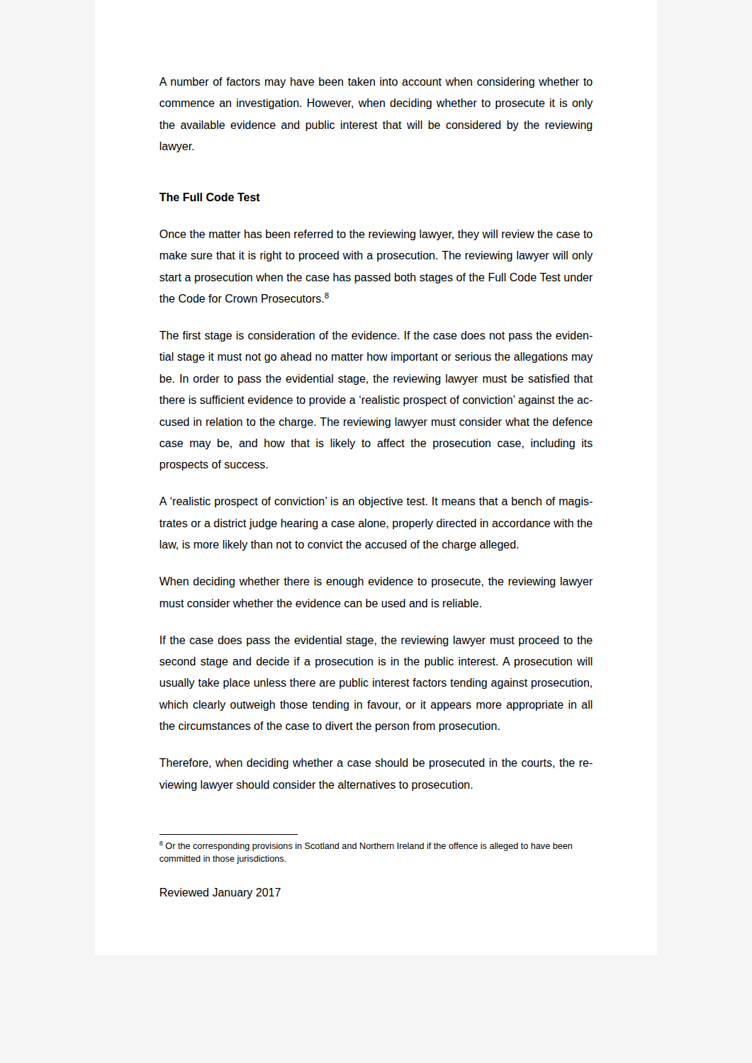A number of factors may have been taken into account when considering whether to commence an investigation. However, when deciding whether to prosecute it is only the available evidence and public interest that will be considered by the reviewing lawyer.
The Full Code Test
Once the matter has been referred to the reviewing lawyer, they will review the case to make sure that it is right to proceed with a prosecution. The reviewing lawyer will only start a prosecution when the case has passed both stages of the Full Code Test under the Code for Crown Prosecutors.8
The first stage is consideration of the evidence. If the case does not pass the evidential stage it must not go ahead no matter how important or serious the allegations may be. In order to pass the evidential stage, the reviewing lawyer must be satisfied that there is sufficient evidence to provide a ‘realistic prospect of conviction’ against the accused in relation to the charge. The reviewing lawyer must consider what the defence case may be, and how that is likely to affect the prosecution case, including its prospects of success.
A ‘realistic prospect of conviction’ is an objective test. It means that a bench of magistrates or a district judge hearing a case alone, properly directed in accordance with the law, is more likely than not to convict the accused of the charge alleged.
When deciding whether there is enough evidence to prosecute, the reviewing lawyer must consider whether the evidence can be used and is reliable.
If the case does pass the evidential stage, the reviewing lawyer must proceed to the second stage and decide if a prosecution is in the public interest. A prosecution will usually take place unless there are public interest factors tending against prosecution, which clearly outweigh those tending in favour, or it appears more appropriate in all the circumstances of the case to divert the person from prosecution.
Therefore, when deciding whether a case should be prosecuted in the courts, the reviewing lawyer should consider the alternatives to prosecution.
8 Or the corresponding provisions in Scotland and Northern Ireland if the offence is alleged to have been committed in those jurisdictions.
Reviewed January 2017